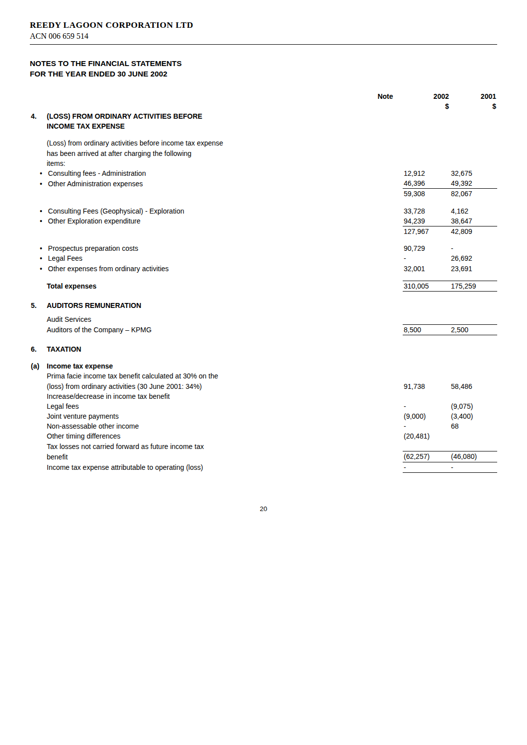REEDY LAGOON CORPORATION LTD
ACN 006 659 514
NOTES TO THE FINANCIAL STATEMENTS
FOR THE YEAR ENDED 30 JUNE 2002
| | | Note | 2002 | 2001 |
| | | | $ | $ |
| 4. | (LOSS) FROM ORDINARY ACTIVITIES BEFORE | | | |
| | INCOME TAX EXPENSE | | | |
| | (Loss) from ordinary activities before income tax expense | | | |
| | has been arrived at after charging the following | | | |
| | items: | | | |
| | • Consulting fees - Administration | | 12,912 | 32,675 |
| | • Other Administration expenses | | 46,396 | 49,392 |
| | | | 59,308 | 82,067 |
| | • Consulting Fees (Geophysical) - Exploration | | 33,728 | 4,162 |
| | • Other Exploration expenditure | | 94,239 | 38,647 |
| | | | 127,967 | 42,809 |
| | • Prospectus preparation costs | | 90,729 | - |
| | • Legal Fees | | - | 26,692 |
| | • Other expenses from ordinary activities | | 32,001 | 23,691 |
| | Total expenses | | 310,005 | 175,259 |
| 5. | AUDITORS REMUNERATION | | | |
| | Audit Services | | | |
| | Auditors of the Company – KPMG | | 8,500 | 2,500 |
| 6. | TAXATION | | | |
| (a) | Income tax expense | | | |
| | Prima facie income tax benefit calculated at 30% on the | | | |
| | (loss) from ordinary activities (30 June 2001: 34%) | | 91,738 | 58,486 |
| | Increase/decrease in income tax benefit | | | |
| | Legal fees | | - | (9,075) |
| | Joint venture payments | | (9,000) | (3,400) |
| | Non-assessable other income | | - | 68 |
| | Other timing differences | | (20,481) | |
| | Tax losses not carried forward as future income tax | | | |
| | benefit | | (62,257) | (46,080) |
| | Income tax expense attributable to operating (loss) | | - | - |
20